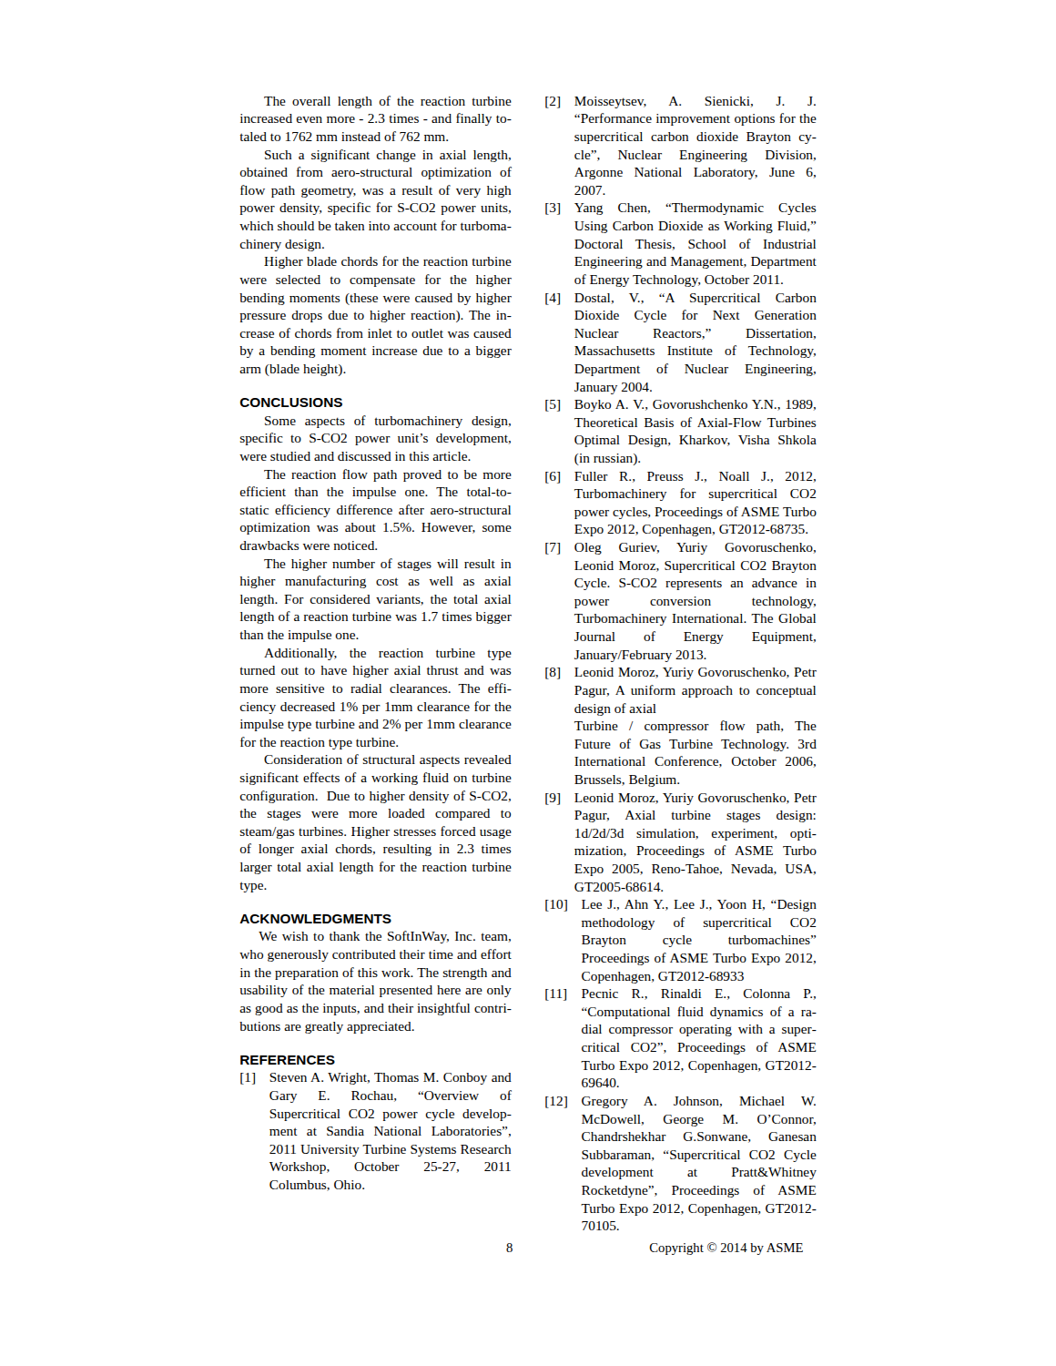The overall length of the reaction turbine increased even more - 2.3 times - and finally totaled to 1762 mm instead of 762 mm.
Such a significant change in axial length, obtained from aero-structural optimization of flow path geometry, was a result of very high power density, specific for S-CO2 power units, which should be taken into account for turbomachinery design.
Higher blade chords for the reaction turbine were selected to compensate for the higher bending moments (these were caused by higher pressure drops due to higher reaction). The increase of chords from inlet to outlet was caused by a bending moment increase due to a bigger arm (blade height).
CONCLUSIONS
Some aspects of turbomachinery design, specific to S-CO2 power unit’s development, were studied and discussed in this article.
The reaction flow path proved to be more efficient than the impulse one. The total-to-static efficiency difference after aero-structural optimization was about 1.5%. However, some drawbacks were noticed.
The higher number of stages will result in higher manufacturing cost as well as axial length. For considered variants, the total axial length of a reaction turbine was 1.7 times bigger than the impulse one.
Additionally, the reaction turbine type turned out to have higher axial thrust and was more sensitive to radial clearances. The efficiency decreased 1% per 1mm clearance for the impulse type turbine and 2% per 1mm clearance for the reaction type turbine.
Consideration of structural aspects revealed significant effects of a working fluid on turbine configuration. Due to higher density of S-CO2, the stages were more loaded compared to steam/gas turbines. Higher stresses forced usage of longer axial chords, resulting in 2.3 times larger total axial length for the reaction turbine type.
ACKNOWLEDGMENTS
We wish to thank the SoftInWay, Inc. team, who generously contributed their time and effort in the preparation of this work. The strength and usability of the material presented here are only as good as the inputs, and their insightful contributions are greatly appreciated.
REFERENCES
Steven A. Wright, Thomas M. Conboy and Gary E. Rochau, “Overview of Supercritical CO2 power cycle development at Sandia National Laboratories”, 2011 University Turbine Systems Research Workshop, October 25-27, 2011 Columbus, Ohio.
Moisseytsev, A. Sienicki, J. J. “Performance improvement options for the supercritical carbon dioxide Brayton cycle”, Nuclear Engineering Division, Argonne National Laboratory, June 6, 2007.
Yang Chen, “Thermodynamic Cycles Using Carbon Dioxide as Working Fluid,” Doctoral Thesis, School of Industrial Engineering and Management, Department of Energy Technology, October 2011.
Dostal, V., “A Supercritical Carbon Dioxide Cycle for Next Generation Nuclear Reactors,” Dissertation, Massachusetts Institute of Technology, Department of Nuclear Engineering, January 2004.
Boyko A. V., Govorushchenko Y.N., 1989, Theoretical Basis of Axial-Flow Turbines Optimal Design, Kharkov, Visha Shkola (in russian).
Fuller R., Preuss J., Noall J., 2012, Turbomachinery for supercritical CO2 power cycles, Proceedings of ASME Turbo Expo 2012, Copenhagen, GT2012-68735.
Oleg Guriev, Yuriy Govoruschenko, Leonid Moroz, Supercritical CO2 Brayton Cycle. S-CO2 represents an advance in power conversion technology, Turbomachinery International. The Global Journal of Energy Equipment, January/February 2013.
Leonid Moroz, Yuriy Govoruschenko, Petr Pagur, A uniform approach to conceptual design of axial
Turbine / compressor flow path, The Future of Gas Turbine Technology. 3rd International Conference, October 2006, Brussels, Belgium.
Leonid Moroz, Yuriy Govoruschenko, Petr Pagur, Axial turbine stages design: 1d/2d/3d simulation, experiment, optimization, Proceedings of ASME Turbo Expo 2005, Reno-Tahoe, Nevada, USA, GT2005-68614.
Lee J., Ahn Y., Lee J., Yoon H, “Design methodology of supercritical CO2 Brayton cycle turbomachines” Proceedings of ASME Turbo Expo 2012, Copenhagen, GT2012-68933
Pecnic R., Rinaldi E., Colonna P., “Computational fluid dynamics of a radial compressor operating with a supercritical CO2”, Proceedings of ASME Turbo Expo 2012, Copenhagen, GT2012-69640.
Gregory A. Johnson, Michael W. McDowell, George M. O’Connor, Chandrshekhar G.Sonwane, Ganesan Subbaraman, “Supercritical CO2 Cycle development at Pratt&Whitney Rocketdyne”, Proceedings of ASME Turbo Expo 2012, Copenhagen, GT2012-70105.
8 Copyright © 2014 by ASME